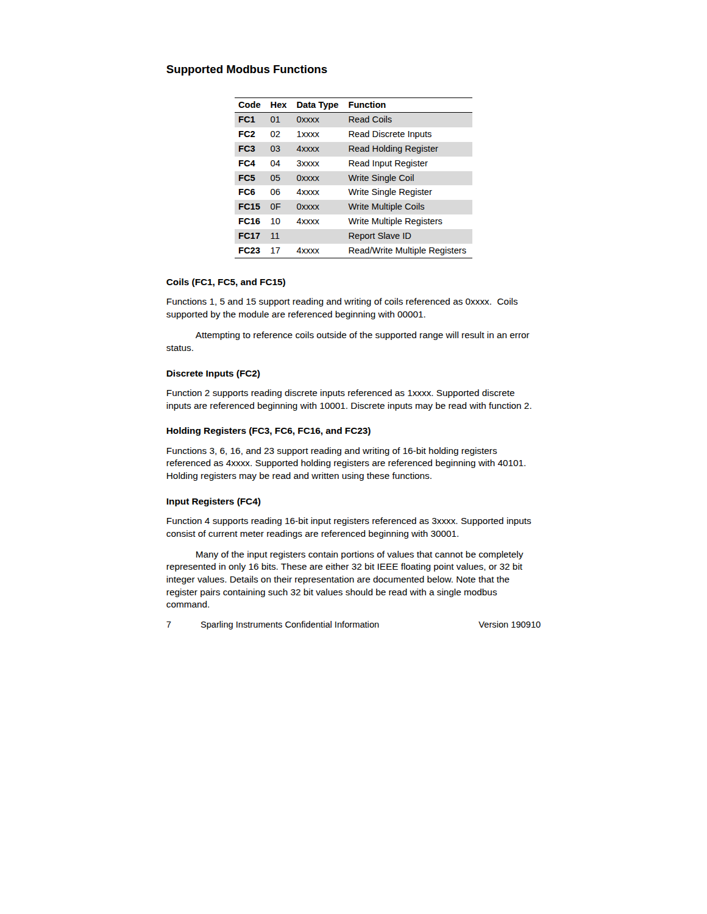Supported Modbus Functions
| Code | Hex | Data Type | Function |
| --- | --- | --- | --- |
| FC1 | 01 | 0xxxx | Read Coils |
| FC2 | 02 | 1xxxx | Read Discrete Inputs |
| FC3 | 03 | 4xxxx | Read Holding Register |
| FC4 | 04 | 3xxxx | Read Input Register |
| FC5 | 05 | 0xxxx | Write Single Coil |
| FC6 | 06 | 4xxxx | Write Single Register |
| FC15 | 0F | 0xxxx | Write Multiple Coils |
| FC16 | 10 | 4xxxx | Write Multiple Registers |
| FC17 | 11 | | Report Slave ID |
| FC23 | 17 | 4xxxx | Read/Write Multiple Registers |
Coils (FC1, FC5, and FC15)
Functions 1, 5 and 15 support reading and writing of coils referenced as 0xxxx. Coils supported by the module are referenced beginning with 00001.
Attempting to reference coils outside of the supported range will result in an error status.
Discrete Inputs (FC2)
Function 2 supports reading discrete inputs referenced as 1xxxx. Supported discrete inputs are referenced beginning with 10001. Discrete inputs may be read with function 2.
Holding Registers (FC3, FC6, FC16, and FC23)
Functions 3, 6, 16, and 23 support reading and writing of 16-bit holding registers referenced as 4xxxx. Supported holding registers are referenced beginning with 40101. Holding registers may be read and written using these functions.
Input Registers (FC4)
Function 4 supports reading 16-bit input registers referenced as 3xxxx. Supported inputs consist of current meter readings are referenced beginning with 30001.
Many of the input registers contain portions of values that cannot be completely represented in only 16 bits. These are either 32 bit IEEE floating point values, or 32 bit integer values. Details on their representation are documented below. Note that the register pairs containing such 32 bit values should be read with a single modbus command.
7 Sparling Instruments Confidential Information Version 190910